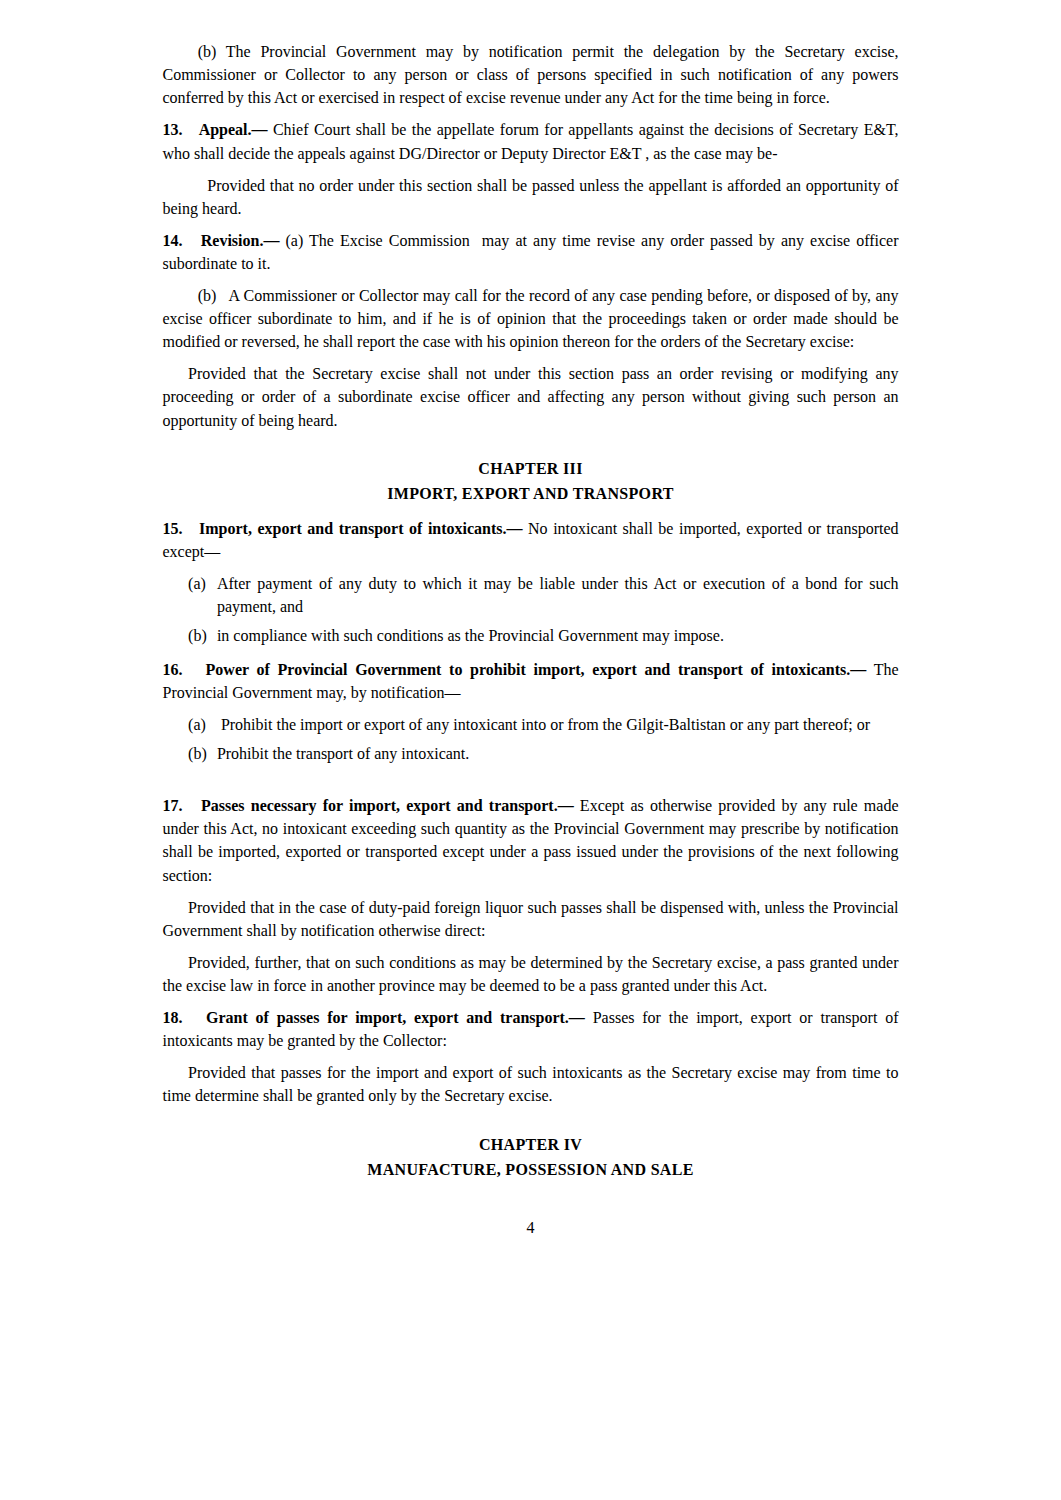(b) The Provincial Government may by notification permit the delegation by the Secretary excise, Commissioner or Collector to any person or class of persons specified in such notification of any powers conferred by this Act or exercised in respect of excise revenue under any Act for the time being in force.
13. Appeal.— Chief Court shall be the appellate forum for appellants against the decisions of Secretary E&T, who shall decide the appeals against DG/Director or Deputy Director E&T , as the case may be-
Provided that no order under this section shall be passed unless the appellant is afforded an opportunity of being heard.
14. Revision.— (a) The Excise Commission may at any time revise any order passed by any excise officer subordinate to it.
(b) A Commissioner or Collector may call for the record of any case pending before, or disposed of by, any excise officer subordinate to him, and if he is of opinion that the proceedings taken or order made should be modified or reversed, he shall report the case with his opinion thereon for the orders of the Secretary excise:
Provided that the Secretary excise shall not under this section pass an order revising or modifying any proceeding or order of a subordinate excise officer and affecting any person without giving such person an opportunity of being heard.
Chapter III
Import, Export and Transport
15. Import, export and transport of intoxicants.— No intoxicant shall be imported, exported or transported except—
(a) After payment of any duty to which it may be liable under this Act or execution of a bond for such payment, and
(b) in compliance with such conditions as the Provincial Government may impose.
16. Power of Provincial Government to prohibit import, export and transport of intoxicants.— The Provincial Government may, by notification—
(a) Prohibit the import or export of any intoxicant into or from the Gilgit-Baltistan or any part thereof; or
(b) Prohibit the transport of any intoxicant.
17. Passes necessary for import, export and transport.— Except as otherwise provided by any rule made under this Act, no intoxicant exceeding such quantity as the Provincial Government may prescribe by notification shall be imported, exported or transported except under a pass issued under the provisions of the next following section:
Provided that in the case of duty-paid foreign liquor such passes shall be dispensed with, unless the Provincial Government shall by notification otherwise direct:
Provided, further, that on such conditions as may be determined by the Secretary excise, a pass granted under the excise law in force in another province may be deemed to be a pass granted under this Act.
18. Grant of passes for import, export and transport.— Passes for the import, export or transport of intoxicants may be granted by the Collector:
Provided that passes for the import and export of such intoxicants as the Secretary excise may from time to time determine shall be granted only by the Secretary excise.
Chapter IV
Manufacture, Possession and Sale
4